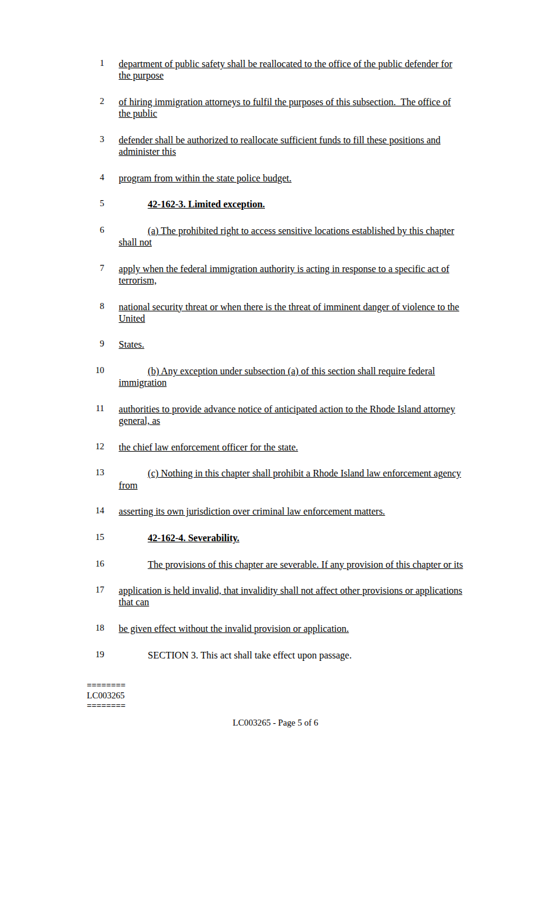department of public safety shall be reallocated to the office of the public defender for the purpose
of hiring immigration attorneys to fulfil the purposes of this subsection. The office of the public
defender shall be authorized to reallocate sufficient funds to fill these positions and administer this
program from within the state police budget.
42-162-3. Limited exception.
(a) The prohibited right to access sensitive locations established by this chapter shall not
apply when the federal immigration authority is acting in response to a specific act of terrorism,
national security threat or when there is the threat of imminent danger of violence to the United
States.
(b) Any exception under subsection (a) of this section shall require federal immigration
authorities to provide advance notice of anticipated action to the Rhode Island attorney general, as
the chief law enforcement officer for the state.
(c) Nothing in this chapter shall prohibit a Rhode Island law enforcement agency from
asserting its own jurisdiction over criminal law enforcement matters.
42-162-4. Severability.
The provisions of this chapter are severable. If any provision of this chapter or its
application is held invalid, that invalidity shall not affect other provisions or applications that can
be given effect without the invalid provision or application.
SECTION 3. This act shall take effect upon passage.
========
LC003265
========
LC003265 - Page 5 of 6